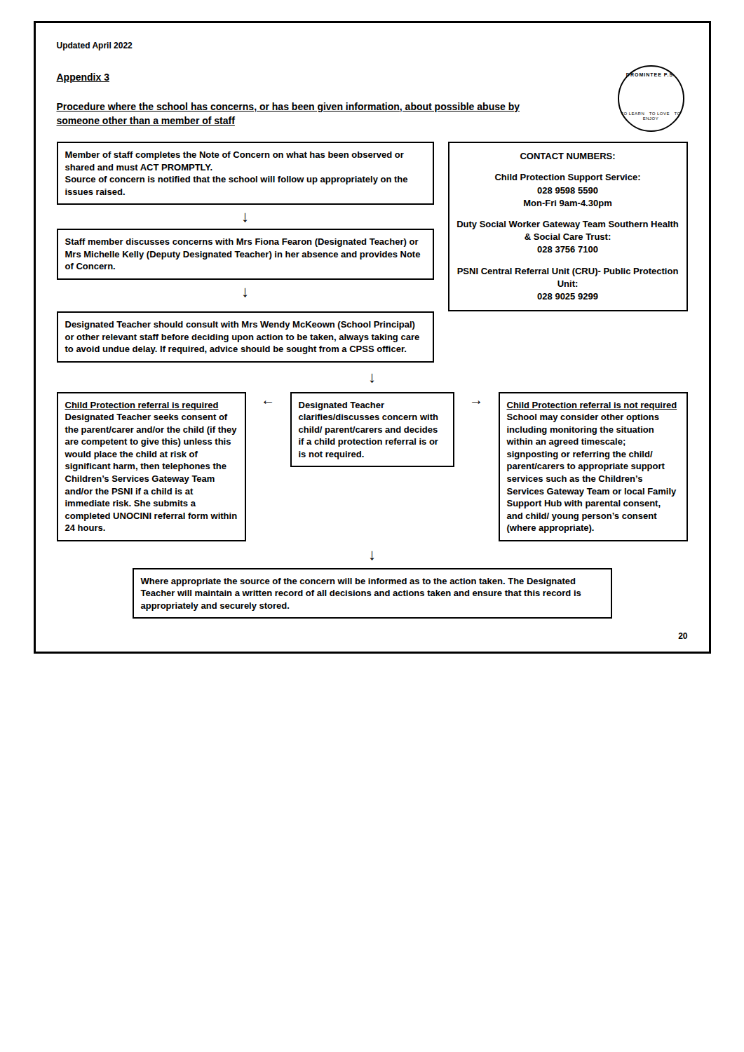Updated April 2022
DROMINTEE P.S.
TO LEARN TO LOVE TO ENJOY
Appendix 3
Procedure where the school has concerns, or has been given information, about possible abuse by someone other than a member of staff
| Member of staff completes the Note of Concern on what has been observed or shared and must ACT PROMPTLY. Source of concern is notified that the school will follow up appropriately on the issues raised. ↓ Staff member discusses concerns with Mrs Fiona Fearon (Designated Teacher) or Mrs Michelle Kelly (Deputy Designated Teacher) in her absence and provides Note of Concern. ↓ | CONTACT NUMBERS: Child Protection Support Service: 028 9598 5590 Mon-Fri 9am-4.30pm Duty Social Worker Gateway Team Southern Health & Social Care Trust: 028 3756 7100 PSNI Central Referral Unit (CRU)- Public Protection Unit: 028 9025 9299 |
| Designated Teacher should consult with Mrs Wendy McKeown (School Principal) or other relevant staff before deciding upon action to be taken, always taking care to avoid undue delay. If required, advice should be sought from a CPSS officer. | |
↓
| Child Protection referral is required Designated Teacher seeks consent of the parent/carer and/or the child (if they are competent to give this) unless this would place the child at risk of significant harm, then telephones the Children’s Services Gateway Team and/or the PSNI if a child is at immediate risk. She submits a completed UNOCINI referral form within 24 hours. | ← | Designated Teacher clarifies/discusses concern with child/ parent/carers and decides if a child protection referral is or is not required. | → | Child Protection referral is not required School may consider other options including monitoring the situation within an agreed timescale; signposting or referring the child/ parent/carers to appropriate support services such as the Children’s Services Gateway Team or local Family Support Hub with parental consent, and child/ young person’s consent (where appropriate). |
↓
| | Where appropriate the source of the concern will be informed as to the action taken. The Designated Teacher will maintain a written record of all decisions and actions taken and ensure that this record is appropriately and securely stored. | |
20